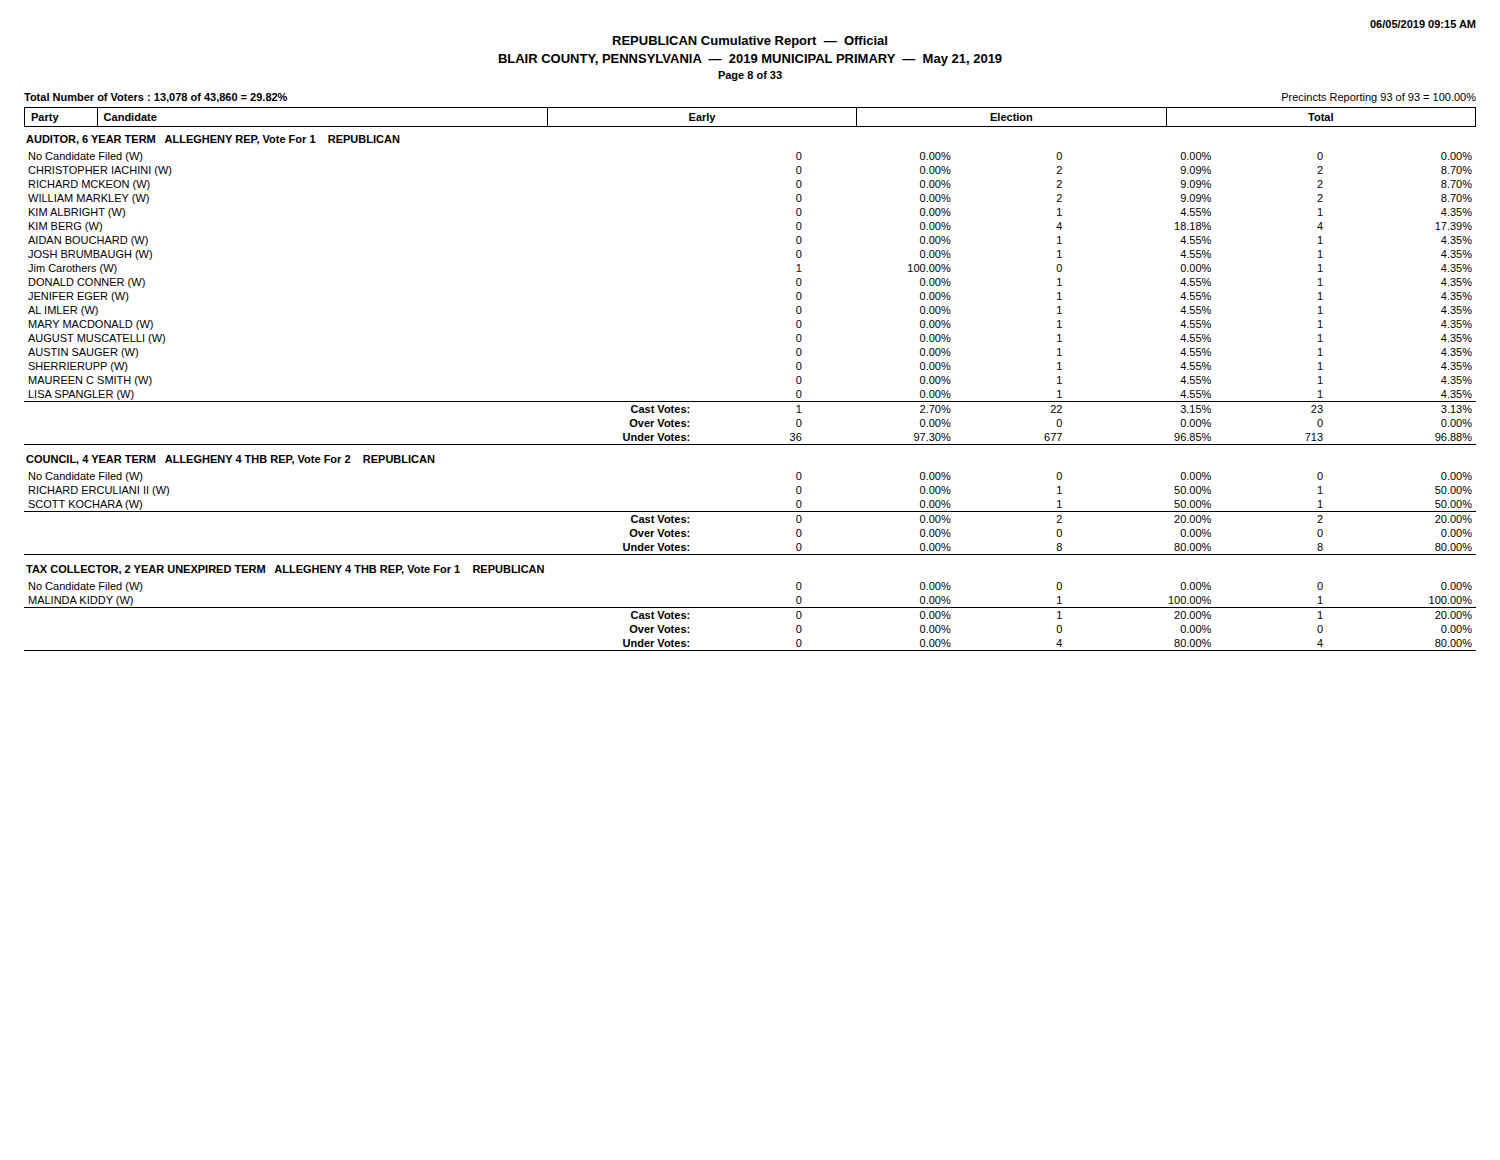06/05/2019 09:15 AM
REPUBLICAN Cumulative Report — Official
BLAIR COUNTY, PENNSYLVANIA — 2019 MUNICIPAL PRIMARY — May 21, 2019
Page 8 of 33
Total Number of Voters : 13,078 of 43,860 = 29.82%
Precincts Reporting 93 of 93 = 100.00%
| Party | Candidate | Early | Election | Total |
AUDITOR, 6 YEAR TERM ALLEGHENY REP, Vote For 1 REPUBLICAN
| No Candidate Filed (W) | 0 | 0.00% | 0 | 0.00% | 0 | 0.00% |
| CHRISTOPHER IACHINI (W) | 0 | 0.00% | 2 | 9.09% | 2 | 8.70% |
| RICHARD MCKEON (W) | 0 | 0.00% | 2 | 9.09% | 2 | 8.70% |
| WILLIAM MARKLEY (W) | 0 | 0.00% | 2 | 9.09% | 2 | 8.70% |
| KIM ALBRIGHT (W) | 0 | 0.00% | 1 | 4.55% | 1 | 4.35% |
| KIM BERG (W) | 0 | 0.00% | 4 | 18.18% | 4 | 17.39% |
| AIDAN BOUCHARD (W) | 0 | 0.00% | 1 | 4.55% | 1 | 4.35% |
| JOSH BRUMBAUGH (W) | 0 | 0.00% | 1 | 4.55% | 1 | 4.35% |
| Jim Carothers (W) | 1 | 100.00% | 0 | 0.00% | 1 | 4.35% |
| DONALD CONNER (W) | 0 | 0.00% | 1 | 4.55% | 1 | 4.35% |
| JENIFER EGER (W) | 0 | 0.00% | 1 | 4.55% | 1 | 4.35% |
| AL IMLER (W) | 0 | 0.00% | 1 | 4.55% | 1 | 4.35% |
| MARY MACDONALD (W) | 0 | 0.00% | 1 | 4.55% | 1 | 4.35% |
| AUGUST MUSCATELLI (W) | 0 | 0.00% | 1 | 4.55% | 1 | 4.35% |
| AUSTIN SAUGER (W) | 0 | 0.00% | 1 | 4.55% | 1 | 4.35% |
| SHERRIERUPP (W) | 0 | 0.00% | 1 | 4.55% | 1 | 4.35% |
| MAUREEN C SMITH (W) | 0 | 0.00% | 1 | 4.55% | 1 | 4.35% |
| LISA SPANGLER (W) | 0 | 0.00% | 1 | 4.55% | 1 | 4.35% |
| Cast Votes: | 1 | 2.70% | 22 | 3.15% | 23 | 3.13% |
| Over Votes: | 0 | 0.00% | 0 | 0.00% | 0 | 0.00% |
| Under Votes: | 36 | 97.30% | 677 | 96.85% | 713 | 96.88% |
COUNCIL, 4 YEAR TERM ALLEGHENY 4 THB REP, Vote For 2 REPUBLICAN
| No Candidate Filed (W) | 0 | 0.00% | 0 | 0.00% | 0 | 0.00% |
| RICHARD ERCULIANI II (W) | 0 | 0.00% | 1 | 50.00% | 1 | 50.00% |
| SCOTT KOCHARA (W) | 0 | 0.00% | 1 | 50.00% | 1 | 50.00% |
| Cast Votes: | 0 | 0.00% | 2 | 20.00% | 2 | 20.00% |
| Over Votes: | 0 | 0.00% | 0 | 0.00% | 0 | 0.00% |
| Under Votes: | 0 | 0.00% | 8 | 80.00% | 8 | 80.00% |
TAX COLLECTOR, 2 YEAR UNEXPIRED TERM ALLEGHENY 4 THB REP, Vote For 1 REPUBLICAN
| No Candidate Filed (W) | 0 | 0.00% | 0 | 0.00% | 0 | 0.00% |
| MALINDA KIDDY (W) | 0 | 0.00% | 1 | 100.00% | 1 | 100.00% |
| Cast Votes: | 0 | 0.00% | 1 | 20.00% | 1 | 20.00% |
| Over Votes: | 0 | 0.00% | 0 | 0.00% | 0 | 0.00% |
| Under Votes: | 0 | 0.00% | 4 | 80.00% | 4 | 80.00% |